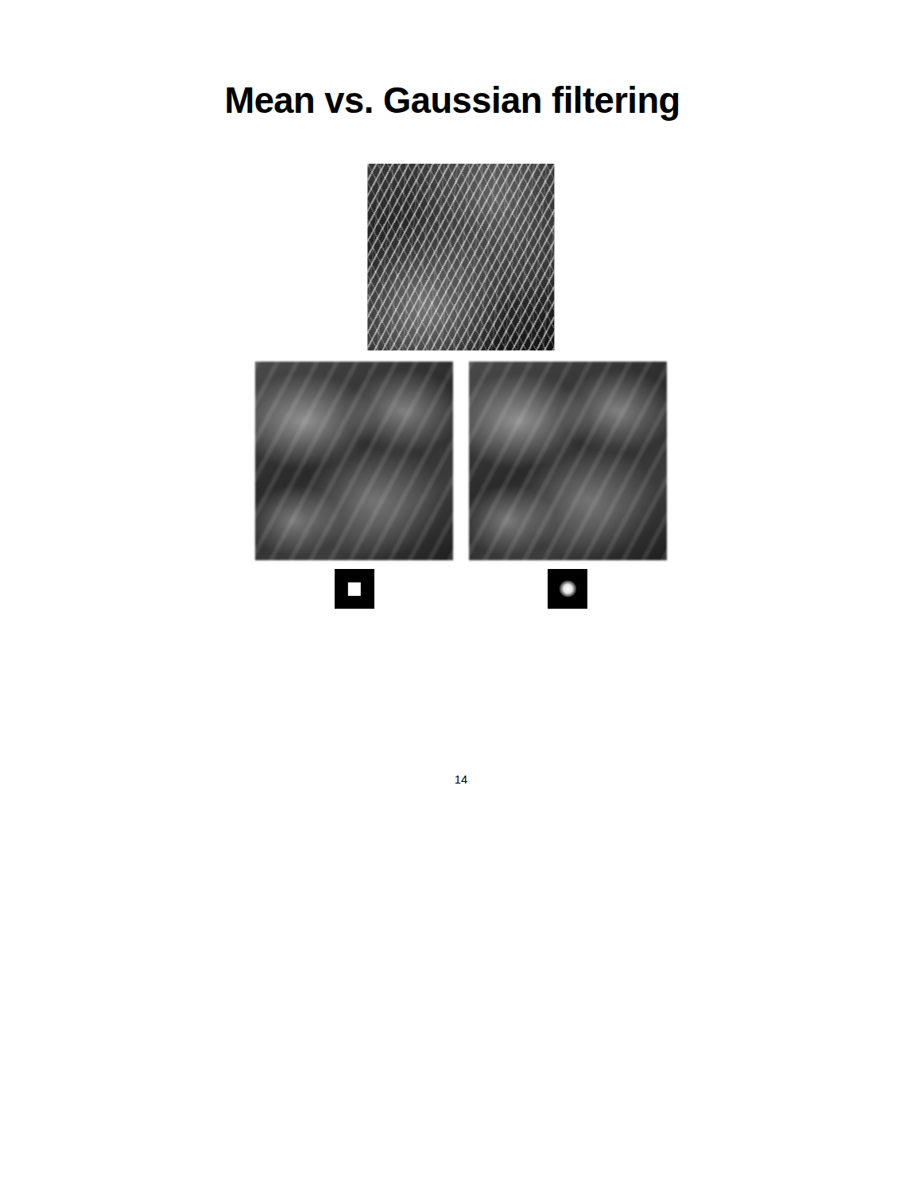Mean vs. Gaussian filtering
14